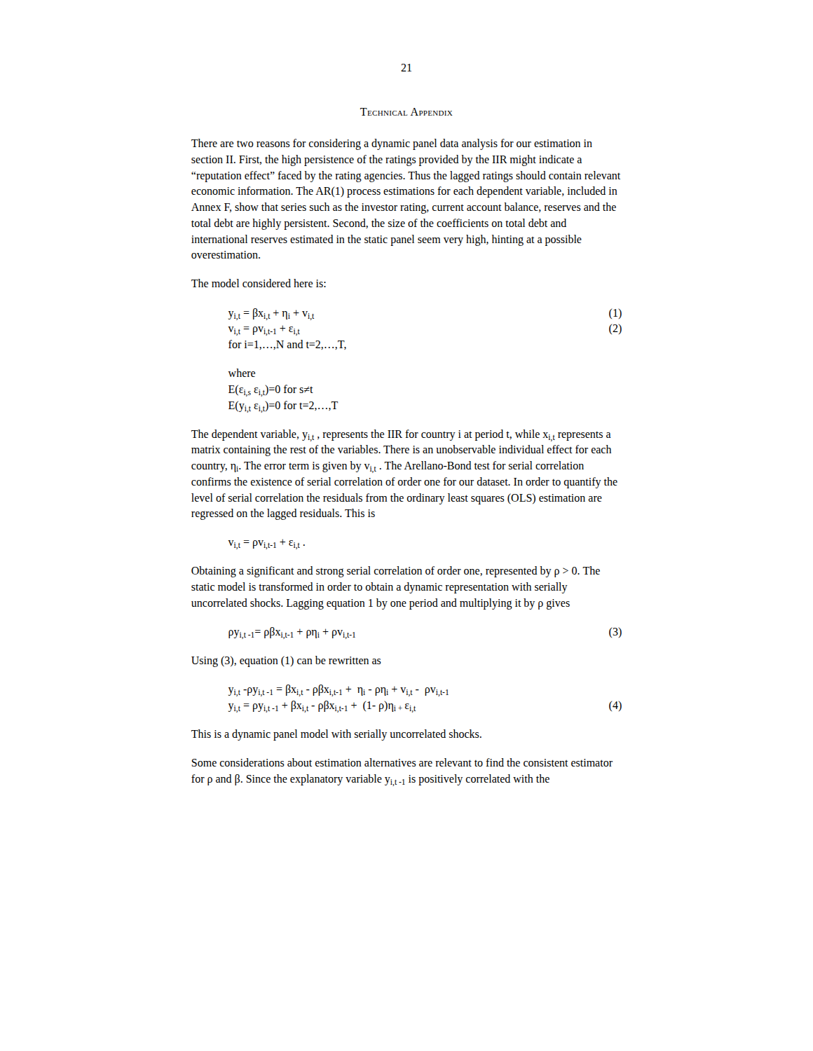21
Technical Appendix
There are two reasons for considering a dynamic panel data analysis for our estimation in section II. First, the high persistence of the ratings provided by the IIR might indicate a “reputation effect” faced by the rating agencies. Thus the lagged ratings should contain relevant economic information. The AR(1) process estimations for each dependent variable, included in Annex F, show that series such as the investor rating, current account balance, reserves and the total debt are highly persistent. Second, the size of the coefficients on total debt and international reserves estimated in the static panel seem very high, hinting at a possible overestimation.
The model considered here is:
yi,t = βxi,t + ηi + vi,t(1) vi,t = ρvi,t-1 + εi,t(2) for i=1,…,N and t=2,…,T,
where E(εi,s εi,t)=0 for s≠t E(yi,t εi,t)=0 for t=2,…,T
The dependent variable, yi,t , represents the IIR for country i at period t, while xi,t represents a matrix containing the rest of the variables. There is an unobservable individual effect for each country, ηi. The error term is given by vi,t . The Arellano-Bond test for serial correlation confirms the existence of serial correlation of order one for our dataset. In order to quantify the level of serial correlation the residuals from the ordinary least squares (OLS) estimation are regressed on the lagged residuals. This is
vi,t = ρvi,t-1 + εi,t .
Obtaining a significant and strong serial correlation of order one, represented by ρ > 0. The static model is transformed in order to obtain a dynamic representation with serially uncorrelated shocks. Lagging equation 1 by one period and multiplying it by ρ gives
ρyi,t -1= ρβxi,t-1 + ρηi + ρvi,t-1(3)
Using (3), equation (1) can be rewritten as
yi,t -ρyi,t -1 = βxi,t - ρβxi,t-1 + ηi - ρηi + vi,t - ρvi,t-1 yi,t = ρyi,t -1 + βxi,t - ρβxi,t-1 + (1- ρ)ηi + εi,t(4)
This is a dynamic panel model with serially uncorrelated shocks.
Some considerations about estimation alternatives are relevant to find the consistent estimator for ρ and β. Since the explanatory variable yi,t -1 is positively correlated with the